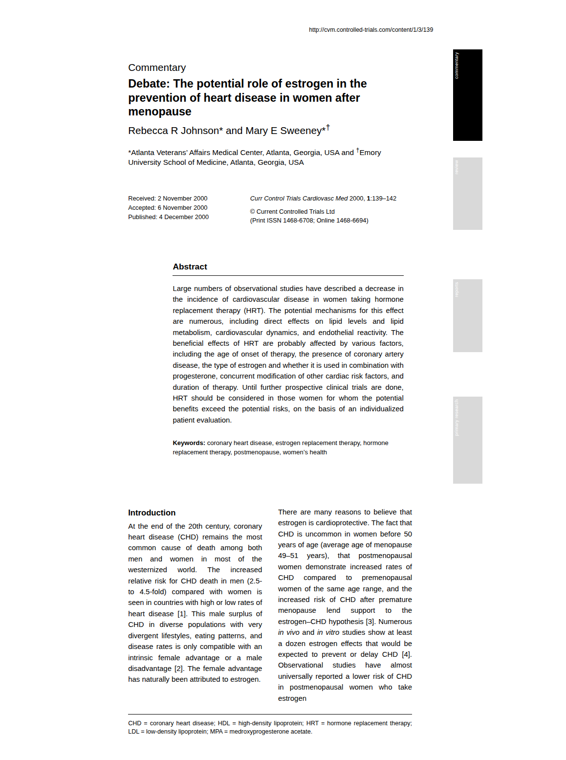commentary
review
reports
primary research
http://cvm.controlled-trials.com/content/1/3/139
Commentary
Debate: The potential role of estrogen in the prevention of heart disease in women after menopause
Rebecca R Johnson* and Mary E Sweeney*†
*Atlanta Veterans’ Affairs Medical Center, Atlanta, Georgia, USA and †Emory University School of Medicine, Atlanta, Georgia, USA
Received: 2 November 2000
Accepted: 6 November 2000
Published: 4 December 2000
Curr Control Trials Cardiovasc Med 2000, 1:139–142
© Current Controlled Trials Ltd
(Print ISSN 1468-6708; Online 1468-6694)
Abstract
Large numbers of observational studies have described a decrease in the incidence of cardiovascular disease in women taking hormone replacement therapy (HRT). The potential mechanisms for this effect are numerous, including direct effects on lipid levels and lipid metabolism, cardiovascular dynamics, and endothelial reactivity. The beneficial effects of HRT are probably affected by various factors, including the age of onset of therapy, the presence of coronary artery disease, the type of estrogen and whether it is used in combination with progesterone, concurrent modification of other cardiac risk factors, and duration of therapy. Until further prospective clinical trials are done, HRT should be considered in those women for whom the potential benefits exceed the potential risks, on the basis of an individualized patient evaluation.
Keywords: coronary heart disease, estrogen replacement therapy, hormone replacement therapy, postmenopause, women’s health
Introduction
At the end of the 20th century, coronary heart disease (CHD) remains the most common cause of death among both men and women in most of the westernized world. The increased relative risk for CHD death in men (2.5- to 4.5-fold) compared with women is seen in countries with high or low rates of heart disease [1]. This male surplus of CHD in diverse populations with very divergent lifestyles, eating patterns, and disease rates is only compatible with an intrinsic female advantage or a male disadvantage [2]. The female advantage has naturally been attributed to estrogen.
There are many reasons to believe that estrogen is cardioprotective. The fact that CHD is uncommon in women before 50 years of age (average age of menopause 49–51 years), that postmenopausal women demonstrate increased rates of CHD compared to premenopausal women of the same age range, and the increased risk of CHD after premature menopause lend support to the estrogen–CHD hypothesis [3]. Numerous in vivo and in vitro studies show at least a dozen estrogen effects that would be expected to prevent or delay CHD [4]. Observational studies have almost universally reported a lower risk of CHD in postmenopausal women who take estrogen
CHD = coronary heart disease; HDL = high-density lipoprotein; HRT = hormone replacement therapy; LDL = low-density lipoprotein; MPA = medroxyprogesterone acetate.